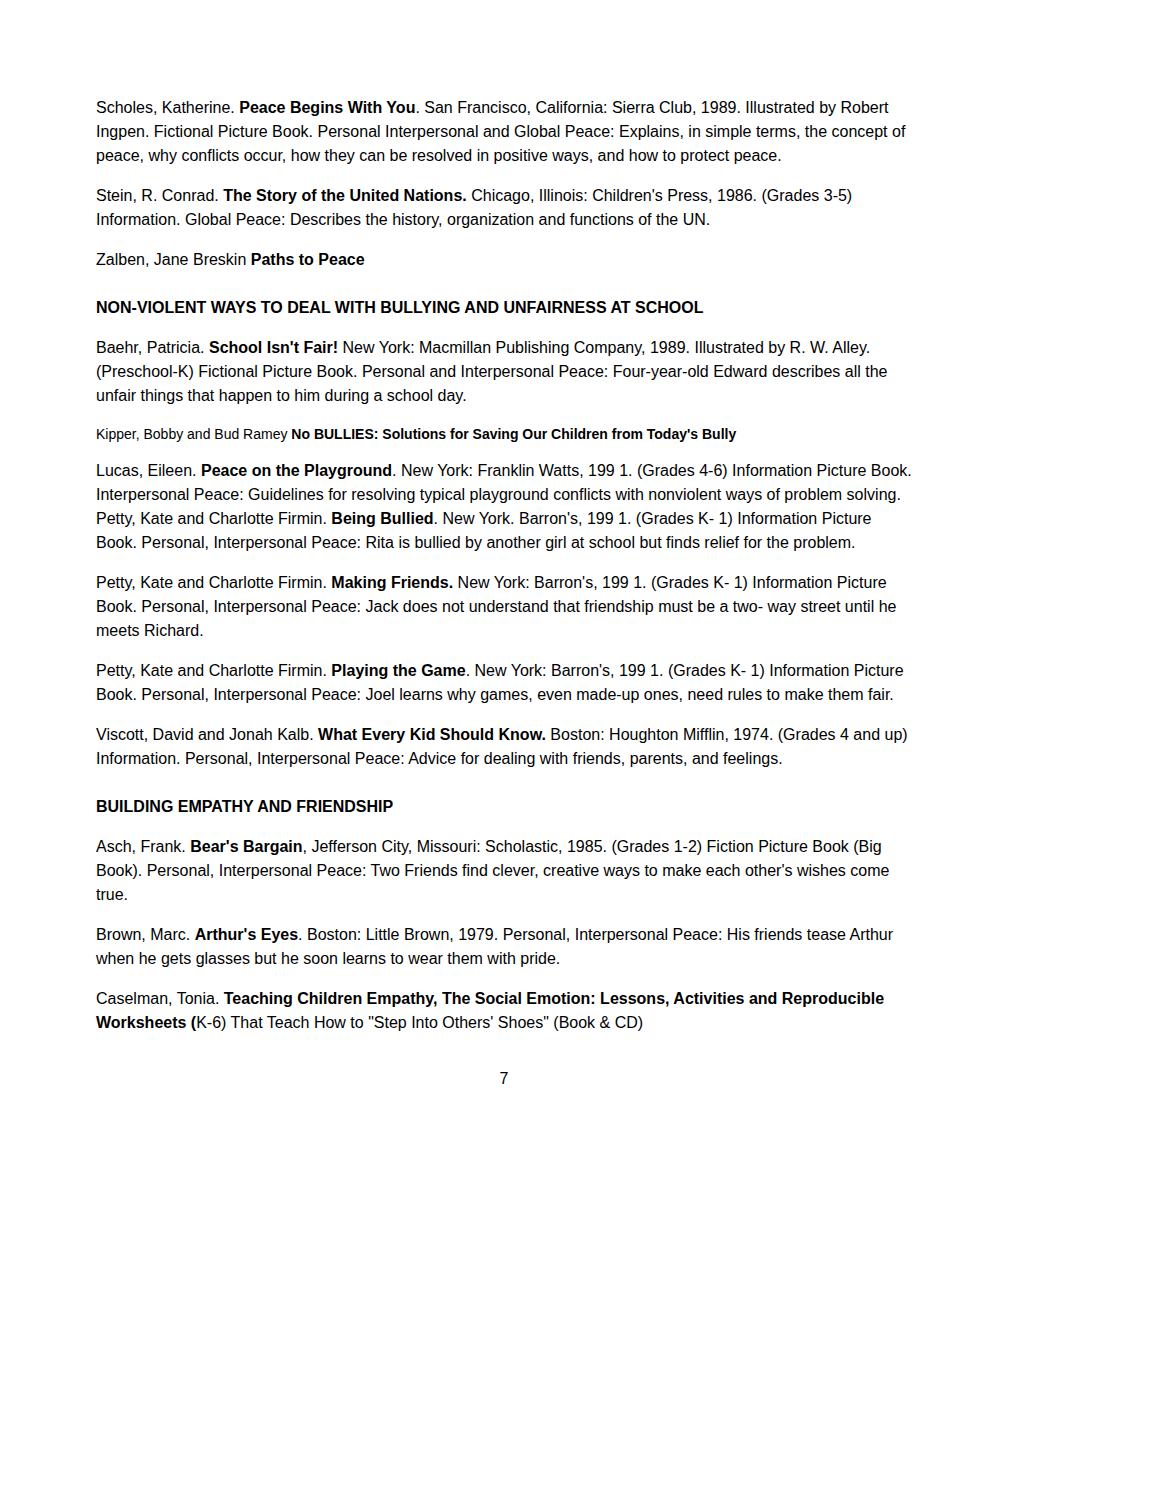Scholes, Katherine. Peace Begins With You. San Francisco, California: Sierra Club, 1989. Illustrated by Robert Ingpen. Fictional Picture Book. Personal Interpersonal and Global Peace: Explains, in simple terms, the concept of peace, why conflicts occur, how they can be resolved in positive ways, and how to protect peace.
Stein, R. Conrad. The Story of the United Nations. Chicago, Illinois: Children's Press, 1986. (Grades 3-5) Information. Global Peace: Describes the history, organization and functions of the UN.
Zalben, Jane Breskin Paths to Peace
NON-VIOLENT WAYS TO DEAL WITH BULLYING AND UNFAIRNESS AT SCHOOL
Baehr, Patricia. School Isn't Fair! New York: Macmillan Publishing Company, 1989. Illustrated by R. W. Alley. (Preschool-K) Fictional Picture Book. Personal and Interpersonal Peace: Four-year-old Edward describes all the unfair things that happen to him during a school day.
Kipper, Bobby and Bud Ramey No BULLIES: Solutions for Saving Our Children from Today's Bully
Lucas, Eileen. Peace on the Playground. New York: Franklin Watts, 199 1. (Grades 4-6) Information Picture Book. Interpersonal Peace: Guidelines for resolving typical playground conflicts with nonviolent ways of problem solving. Petty, Kate and Charlotte Firmin. Being Bullied. New York. Barron's, 199 1. (Grades K- 1) Information Picture Book. Personal, Interpersonal Peace: Rita is bullied by another girl at school but finds relief for the problem.
Petty, Kate and Charlotte Firmin. Making Friends. New York: Barron's, 199 1. (Grades K- 1) Information Picture Book. Personal, Interpersonal Peace: Jack does not understand that friendship must be a two- way street until he meets Richard.
Petty, Kate and Charlotte Firmin. Playing the Game. New York: Barron's, 199 1. (Grades K- 1) Information Picture Book. Personal, Interpersonal Peace: Joel learns why games, even made-up ones, need rules to make them fair.
Viscott, David and Jonah Kalb. What Every Kid Should Know. Boston: Houghton Mifflin, 1974. (Grades 4 and up) Information. Personal, Interpersonal Peace: Advice for dealing with friends, parents, and feelings.
BUILDING EMPATHY AND FRIENDSHIP
Asch, Frank. Bear's Bargain, Jefferson City, Missouri: Scholastic, 1985. (Grades 1-2) Fiction Picture Book (Big Book). Personal, Interpersonal Peace: Two Friends find clever, creative ways to make each other's wishes come true.
Brown, Marc. Arthur's Eyes. Boston: Little Brown, 1979. Personal, Interpersonal Peace: His friends tease Arthur when he gets glasses but he soon learns to wear them with pride.
Caselman, Tonia. Teaching Children Empathy, The Social Emotion: Lessons, Activities and Reproducible Worksheets (K-6) That Teach How to "Step Into Others' Shoes" (Book & CD)
7